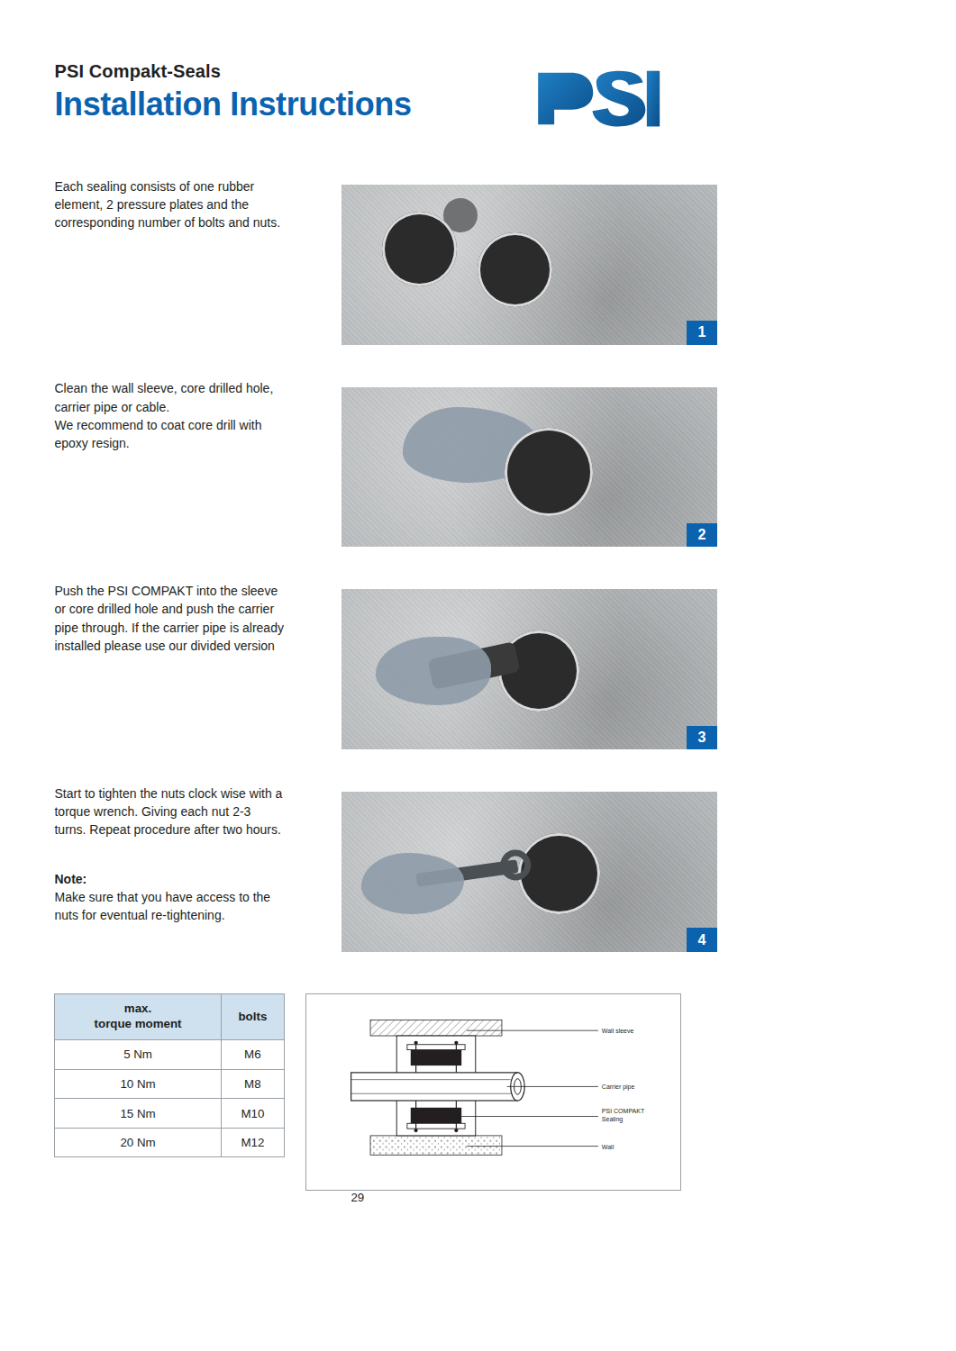PSI Compakt-Seals
Installation Instructions
Each sealing consists of one rubber element, 2 pressure plates and the corresponding number of bolts and nuts.
1
Clean the wall sleeve, core drilled hole, carrier pipe or cable.
We recommend to coat core drill with epoxy resign.
2
Push the PSI COMPAKT into the sleeve or core drilled hole and push the carrier pipe through. If the carrier pipe is already installed please use our divided version
3
Start to tighten the nuts clock wise with a torque wrench. Giving each nut 2-3 turns. Repeat procedure after two hours.
Note: Make sure that you have access to the nuts for eventual re-tightening.
4
| max. torque moment | bolts |
| --- | --- |
| 5 Nm | M6 |
| 10 Nm | M8 |
| 15 Nm | M10 |
| 20 Nm | M12 |
Wall sleeve Carrier pipe PSI COMPAKT Sealing Wall
29